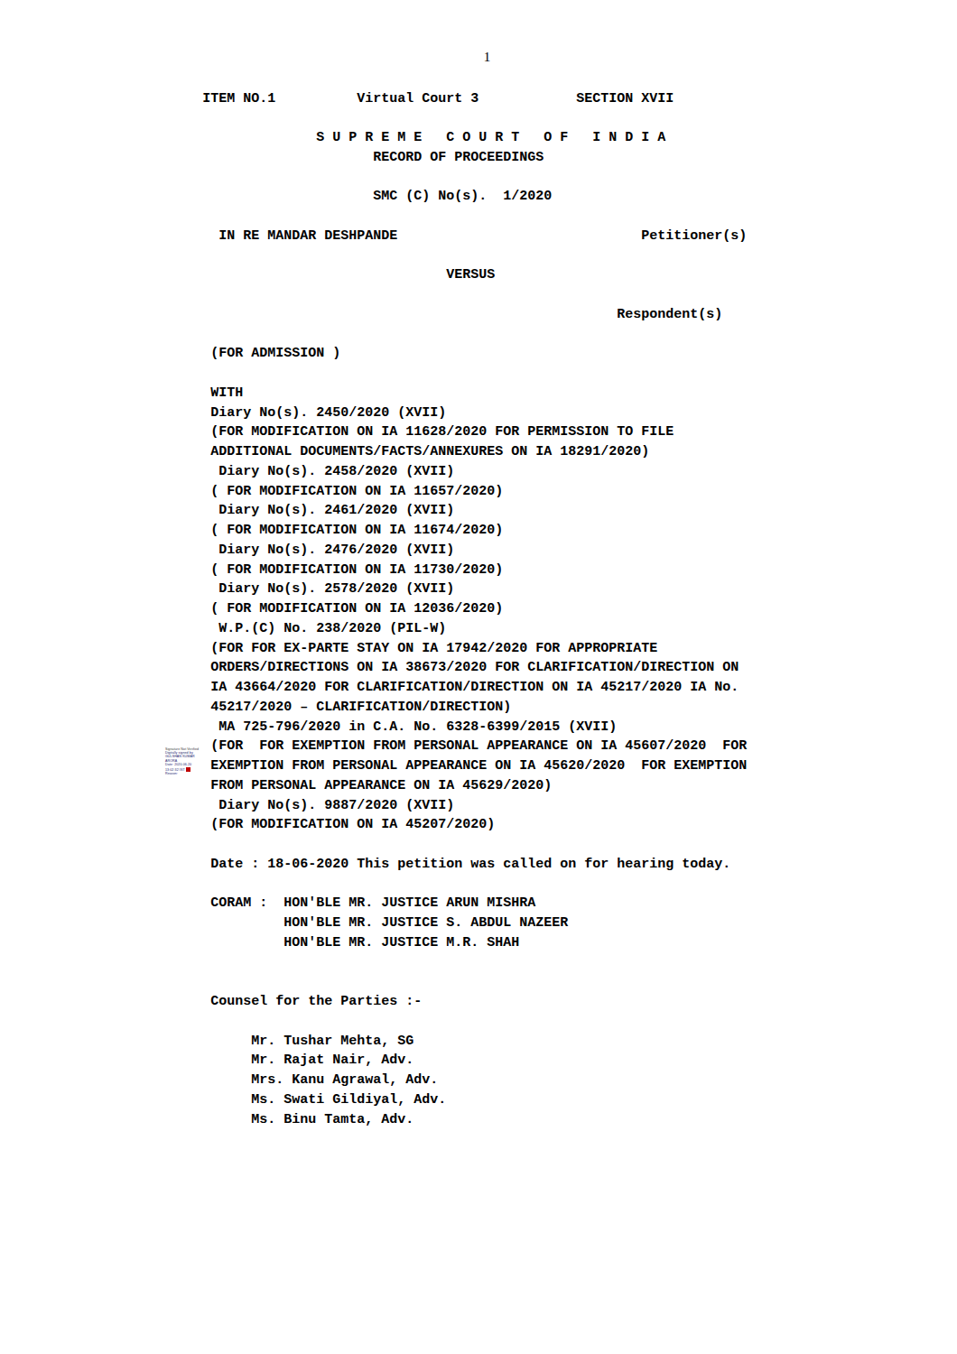1
ITEM NO.1          Virtual Court 3            SECTION XVII

              S U P R E M E   C O U R T   O F   I N D I A
                     RECORD OF PROCEEDINGS

                     SMC (C) No(s).  1/2020

  IN RE MANDAR DESHPANDE                              Petitioner(s)

                              VERSUS

                                                   Respondent(s)

 (FOR ADMISSION )

 WITH
 Diary No(s). 2450/2020 (XVII)
 (FOR MODIFICATION ON IA 11628/2020 FOR PERMISSION TO FILE
 ADDITIONAL DOCUMENTS/FACTS/ANNEXURES ON IA 18291/2020)
  Diary No(s). 2458/2020 (XVII)
 ( FOR MODIFICATION ON IA 11657/2020)
  Diary No(s). 2461/2020 (XVII)
 ( FOR MODIFICATION ON IA 11674/2020)
  Diary No(s). 2476/2020 (XVII)
 ( FOR MODIFICATION ON IA 11730/2020)
  Diary No(s). 2578/2020 (XVII)
 ( FOR MODIFICATION ON IA 12036/2020)
  W.P.(C) No. 238/2020 (PIL-W)
 (FOR FOR EX-PARTE STAY ON IA 17942/2020 FOR APPROPRIATE
 ORDERS/DIRECTIONS ON IA 38673/2020 FOR CLARIFICATION/DIRECTION ON
 IA 43664/2020 FOR CLARIFICATION/DIRECTION ON IA 45217/2020 IA No.
 45217/2020 – CLARIFICATION/DIRECTION)
  MA 725-796/2020 in C.A. No. 6328-6399/2015 (XVII)
 (FOR  FOR EXEMPTION FROM PERSONAL APPEARANCE ON IA 45607/2020  FOR
 EXEMPTION FROM PERSONAL APPEARANCE ON IA 45620/2020  FOR EXEMPTION
 FROM PERSONAL APPEARANCE ON IA 45629/2020)
  Diary No(s). 9887/2020 (XVII)
 (FOR MODIFICATION ON IA 45207/2020)

 Date : 18-06-2020 This petition was called on for hearing today.

 CORAM :  HON'BLE MR. JUSTICE ARUN MISHRA
          HON'BLE MR. JUSTICE S. ABDUL NAZEER
          HON'BLE MR. JUSTICE M.R. SHAH


 Counsel for the Parties :-

      Mr. Tushar Mehta, SG
      Mr. Rajat Nair, Adv.
      Mrs. Kanu Agrawal, Adv.
      Ms. Swati Gildiyal, Adv.
      Ms. Binu Tamta, Adv.
Signature Not Verified
Digitally signed by
GULSHAN KUMAR
ARORA
Date: 2020.06.20
13:02:32 IST
Reason: